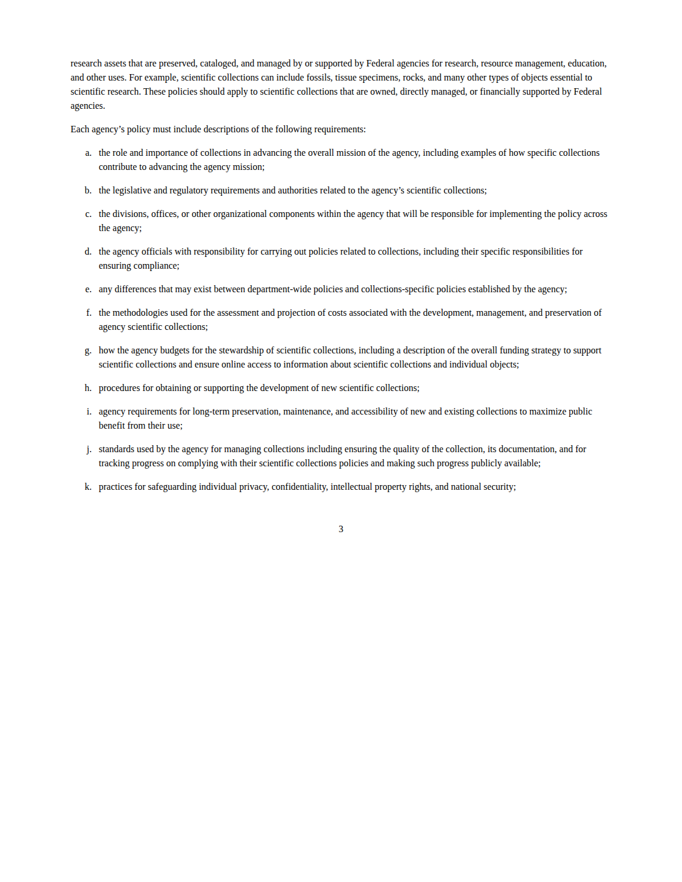research assets that are preserved, cataloged, and managed by or supported by Federal agencies for research, resource management, education, and other uses. For example, scientific collections can include fossils, tissue specimens, rocks, and many other types of objects essential to scientific research. These policies should apply to scientific collections that are owned, directly managed, or financially supported by Federal agencies.
Each agency’s policy must include descriptions of the following requirements:
the role and importance of collections in advancing the overall mission of the agency, including examples of how specific collections contribute to advancing the agency mission;
the legislative and regulatory requirements and authorities related to the agency’s scientific collections;
the divisions, offices, or other organizational components within the agency that will be responsible for implementing the policy across the agency;
the agency officials with responsibility for carrying out policies related to collections, including their specific responsibilities for ensuring compliance;
any differences that may exist between department-wide policies and collections-specific policies established by the agency;
the methodologies used for the assessment and projection of costs associated with the development, management, and preservation of agency scientific collections;
how the agency budgets for the stewardship of scientific collections, including a description of the overall funding strategy to support scientific collections and ensure online access to information about scientific collections and individual objects;
procedures for obtaining or supporting the development of new scientific collections;
agency requirements for long-term preservation, maintenance, and accessibility of new and existing collections to maximize public benefit from their use;
standards used by the agency for managing collections including ensuring the quality of the collection, its documentation, and for tracking progress on complying with their scientific collections policies and making such progress publicly available;
practices for safeguarding individual privacy, confidentiality, intellectual property rights, and national security;
3